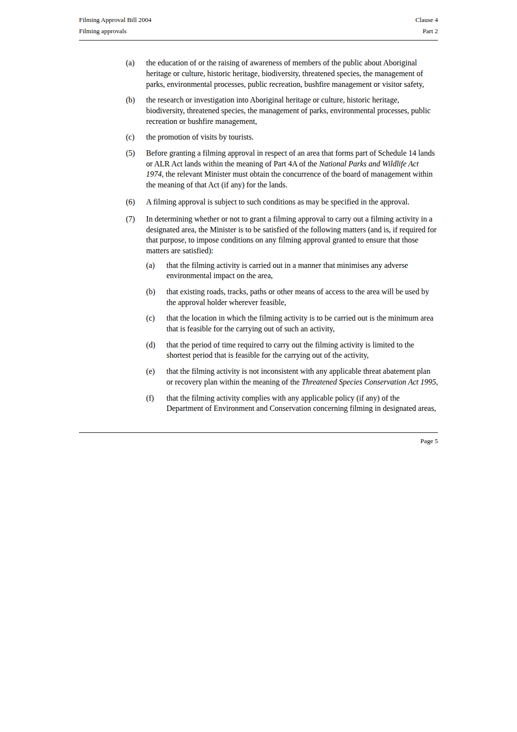Filming Approval Bill 2004 Clause 4
Filming approvals Part 2
(a) the education of or the raising of awareness of members of the public about Aboriginal heritage or culture, historic heritage, biodiversity, threatened species, the management of parks, environmental processes, public recreation, bushfire management or visitor safety,
(b) the research or investigation into Aboriginal heritage or culture, historic heritage, biodiversity, threatened species, the management of parks, environmental processes, public recreation or bushfire management,
(c) the promotion of visits by tourists.
(5) Before granting a filming approval in respect of an area that forms part of Schedule 14 lands or ALR Act lands within the meaning of Part 4A of the National Parks and Wildlife Act 1974, the relevant Minister must obtain the concurrence of the board of management within the meaning of that Act (if any) for the lands.
(6) A filming approval is subject to such conditions as may be specified in the approval.
(7) In determining whether or not to grant a filming approval to carry out a filming activity in a designated area, the Minister is to be satisfied of the following matters (and is, if required for that purpose, to impose conditions on any filming approval granted to ensure that those matters are satisfied):
(a) that the filming activity is carried out in a manner that minimises any adverse environmental impact on the area,
(b) that existing roads, tracks, paths or other means of access to the area will be used by the approval holder wherever feasible,
(c) that the location in which the filming activity is to be carried out is the minimum area that is feasible for the carrying out of such an activity,
(d) that the period of time required to carry out the filming activity is limited to the shortest period that is feasible for the carrying out of the activity,
(e) that the filming activity is not inconsistent with any applicable threat abatement plan or recovery plan within the meaning of the Threatened Species Conservation Act 1995,
(f) that the filming activity complies with any applicable policy (if any) of the Department of Environment and Conservation concerning filming in designated areas,
Page 5